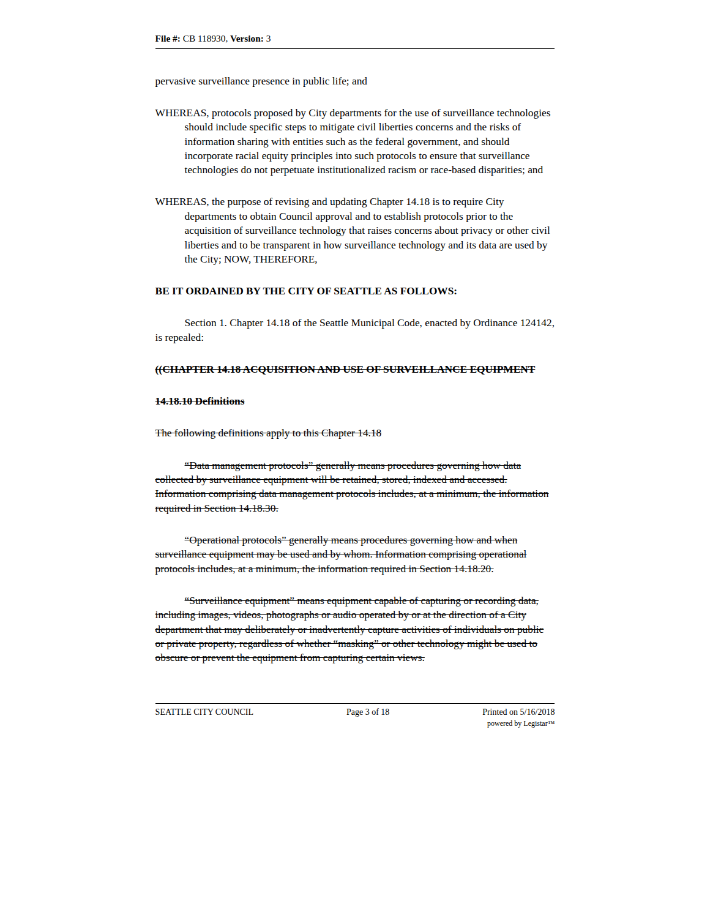File #: CB 118930, Version: 3
pervasive surveillance presence in public life; and
WHEREAS, protocols proposed by City departments for the use of surveillance technologies should include specific steps to mitigate civil liberties concerns and the risks of information sharing with entities such as the federal government, and should incorporate racial equity principles into such protocols to ensure that surveillance technologies do not perpetuate institutionalized racism or race-based disparities; and
WHEREAS, the purpose of revising and updating Chapter 14.18 is to require City departments to obtain Council approval and to establish protocols prior to the acquisition of surveillance technology that raises concerns about privacy or other civil liberties and to be transparent in how surveillance technology and its data are used by the City; NOW, THEREFORE,
BE IT ORDAINED BY THE CITY OF SEATTLE AS FOLLOWS:
Section 1. Chapter 14.18 of the Seattle Municipal Code, enacted by Ordinance 124142, is repealed:
((CHAPTER 14.18 ACQUISITION AND USE OF SURVEILLANCE EQUIPMENT
14.18.10 Definitions
The following definitions apply to this Chapter 14.18
“Data management protocols” generally means procedures governing how data collected by surveillance equipment will be retained, stored, indexed and accessed. Information comprising data management protocols includes, at a minimum, the information required in Section 14.18.30.
“Operational protocols” generally means procedures governing how and when surveillance equipment may be used and by whom. Information comprising operational protocols includes, at a minimum, the information required in Section 14.18.20.
“Surveillance equipment” means equipment capable of capturing or recording data, including images, videos, photographs or audio operated by or at the direction of a City department that may deliberately or inadvertently capture activities of individuals on public or private property, regardless of whether “masking” or other technology might be used to obscure or prevent the equipment from capturing certain views.
SEATTLE CITY COUNCIL
Page 3 of 18
Printed on 5/16/2018 powered by Legistar™